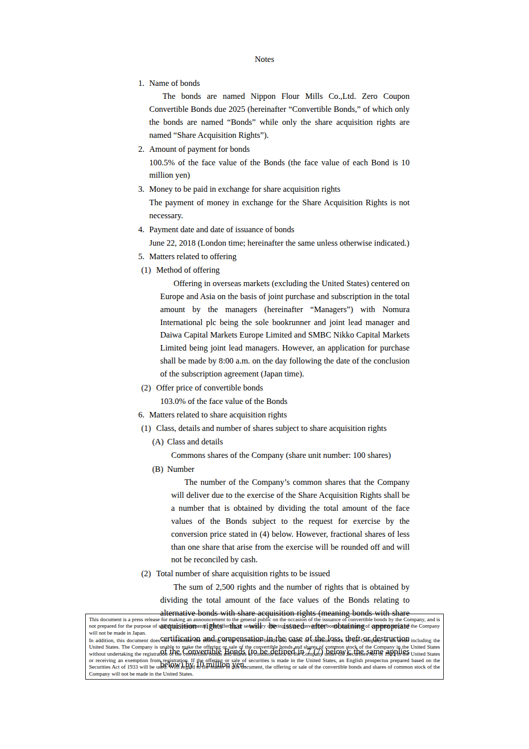Notes
1.
Name of bonds
The bonds are named Nippon Flour Mills Co.,Ltd. Zero Coupon Convertible Bonds due 2025 (hereinafter “Convertible Bonds,” of which only the bonds are named “Bonds” while only the share acquisition rights are named “Share Acquisition Rights”).
2.
Amount of payment for bonds
100.5% of the face value of the Bonds (the face value of each Bond is 10 million yen)
3.
Money to be paid in exchange for share acquisition rights
The payment of money in exchange for the Share Acquisition Rights is not necessary.
4.
Payment date and date of issuance of bonds
June 22, 2018 (London time; hereinafter the same unless otherwise indicated.)
5.
Matters related to offering
(1)
Method of offering
Offering in overseas markets (excluding the United States) centered on Europe and Asia on the basis of joint purchase and subscription in the total amount by the managers (hereinafter “Managers”) with Nomura International plc being the sole bookrunner and joint lead manager and Daiwa Capital Markets Europe Limited and SMBC Nikko Capital Markets Limited being joint lead managers. However, an application for purchase shall be made by 8:00 a.m. on the day following the date of the conclusion of the subscription agreement (Japan time).
(2)
Offer price of convertible bonds
103.0% of the face value of the Bonds
6.
Matters related to share acquisition rights
(1)
Class, details and number of shares subject to share acquisition rights
(A)
Class and details
Commons shares of the Company (share unit number: 100 shares)
(B)
Number
The number of the Company’s common shares that the Company will deliver due to the exercise of the Share Acquisition Rights shall be a number that is obtained by dividing the total amount of the face values of the Bonds subject to the request for exercise by the conversion price stated in (4) below. However, fractional shares of less than one share that arise from the exercise will be rounded off and will not be reconciled by cash.
(2)
Total number of share acquisition rights to be issued
The sum of 2,500 rights and the number of rights that is obtained by dividing the total amount of the face values of the Bonds relating to alternative bonds with share acquisition rights (meaning bonds with share acquisition rights that will be issued after obtaining appropriate certification and compensation in the case of the loss, theft or destruction of the Convertible Bonds (to be defined in 7 (7) below); the same applies below) by 10 million yen.
This document is a press release for making an announcement to the general public on the occasion of the issuance of convertible bonds by the Company, and is not prepared for the purpose of soliciting investments. The offering or secondary offering of the convertible bonds and shares of common stock of the Company will not be made in Japan.
In addition, this document does not constitute the offering of the convertible bonds and shares of common stock of the Company in all areas including the United States. The Company is unable to make the offering or sale of the convertible bonds and shares of common stock of the Company in the United States without undertaking the registration of the convertible bonds and shares of common stock of the Company under the Securities Act of 1933 in the United States or receiving an exemption from registration. If the offering or sale of securities is made in the United States, an English prospectus prepared based on the Securities Act of 1933 will be used. With regard to the matter in this document, the offering or sale of the convertible bonds and shares of common stock of the Company will not be made in the United States.